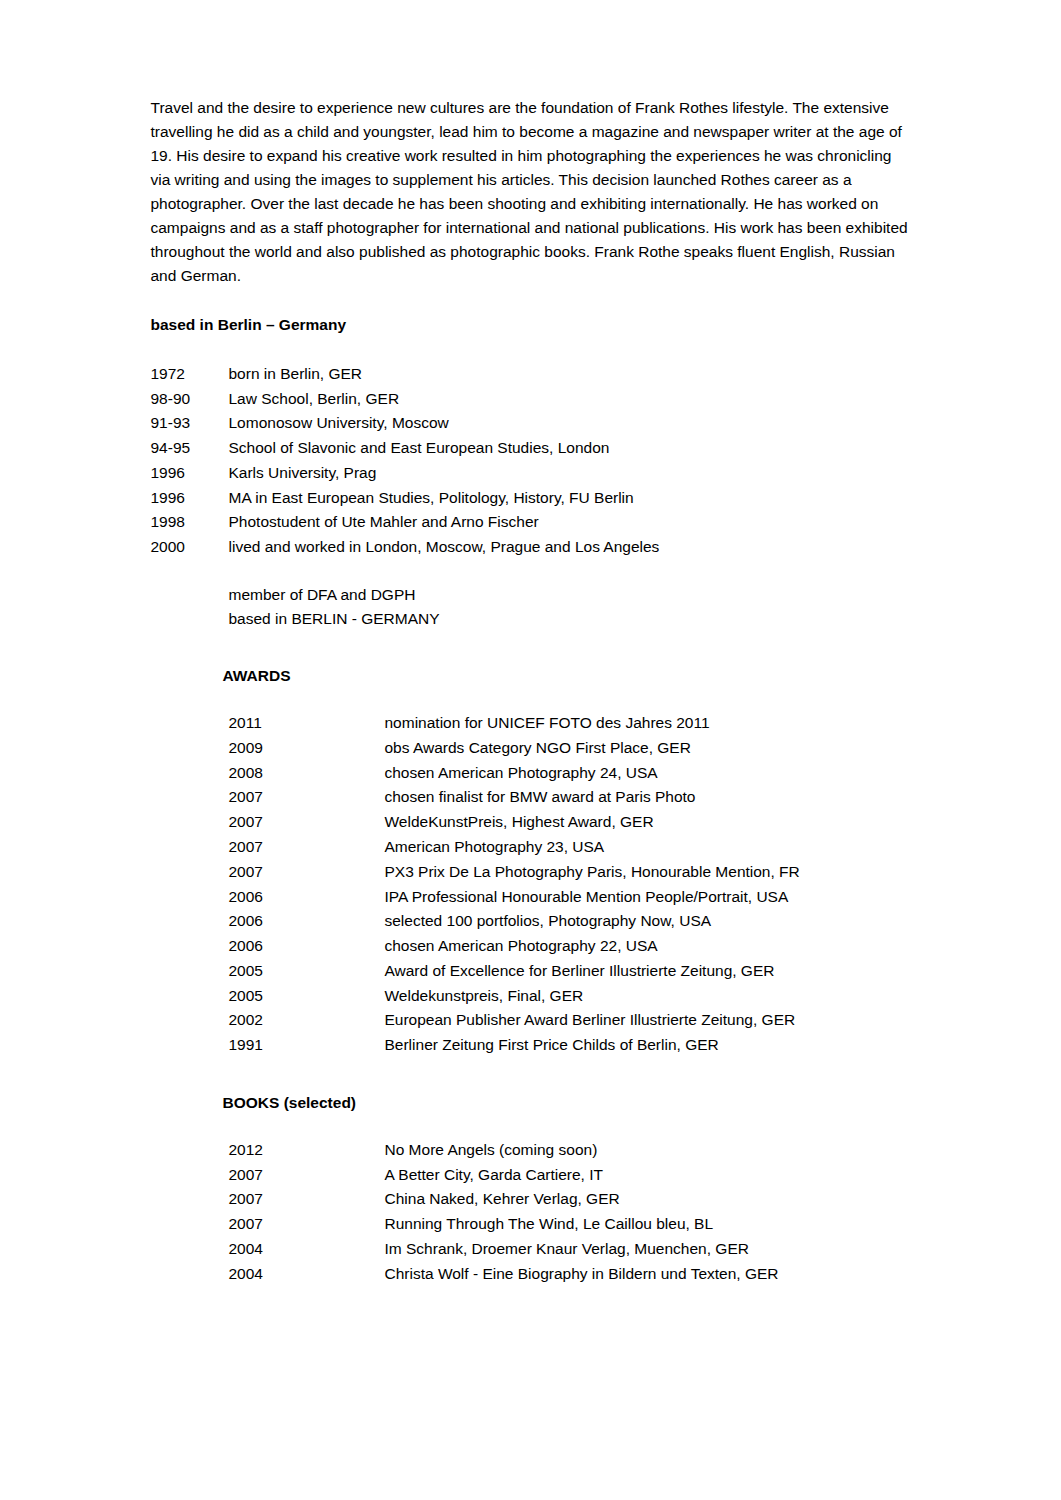Travel and the desire to experience new cultures are the foundation of Frank Rothes lifestyle. The extensive travelling he did as a child and youngster, lead him to become a magazine and newspaper writer at the age of 19. His desire to expand his creative work resulted in him photographing the experiences he was chronicling via writing and using the images to supplement his articles. This decision launched Rothes career as a photographer. Over the last decade he has been shooting and exhibiting internationally. He has worked on campaigns and as a staff photographer for international and national publications. His work has been exhibited throughout the world and also published as photographic books. Frank Rothe speaks fluent English, Russian and German.
based in Berlin – Germany
| 1972 | born in Berlin, GER |
| 98-90 | Law School, Berlin, GER |
| 91-93 | Lomonosow University, Moscow |
| 94-95 | School of Slavonic and East European Studies, London |
| 1996 | Karls University, Prag |
| 1996 | MA in East European Studies, Politology, History, FU Berlin |
| 1998 | Photostudent of Ute Mahler and Arno Fischer |
| 2000 | lived and worked in London, Moscow, Prague and Los Angeles |
member of DFA and DGPH based in BERLIN - GERMANY
AWARDS
| 2011 | nomination for UNICEF FOTO des Jahres 2011 |
| 2009 | obs Awards Category NGO First Place, GER |
| 2008 | chosen American Photography 24, USA |
| 2007 | chosen finalist for BMW award at Paris Photo |
| 2007 | WeldeKunstPreis, Highest Award, GER |
| 2007 | American Photography 23, USA |
| 2007 | PX3 Prix De La Photography Paris, Honourable Mention, FR |
| 2006 | IPA Professional Honourable Mention People/Portrait, USA |
| 2006 | selected 100 portfolios, Photography Now, USA |
| 2006 | chosen American Photography 22, USA |
| 2005 | Award of Excellence for Berliner Illustrierte Zeitung, GER |
| 2005 | Weldekunstpreis, Final, GER |
| 2002 | European Publisher Award Berliner Illustrierte Zeitung, GER |
| 1991 | Berliner Zeitung First Price Childs of Berlin, GER |
BOOKS (selected)
| 2012 | No More Angels (coming soon) |
| 2007 | A Better City, Garda Cartiere, IT |
| 2007 | China Naked, Kehrer Verlag, GER |
| 2007 | Running Through The Wind, Le Caillou bleu, BL |
| 2004 | Im Schrank, Droemer Knaur Verlag, Muenchen, GER |
| 2004 | Christa Wolf - Eine Biography in Bildern und Texten, GER |